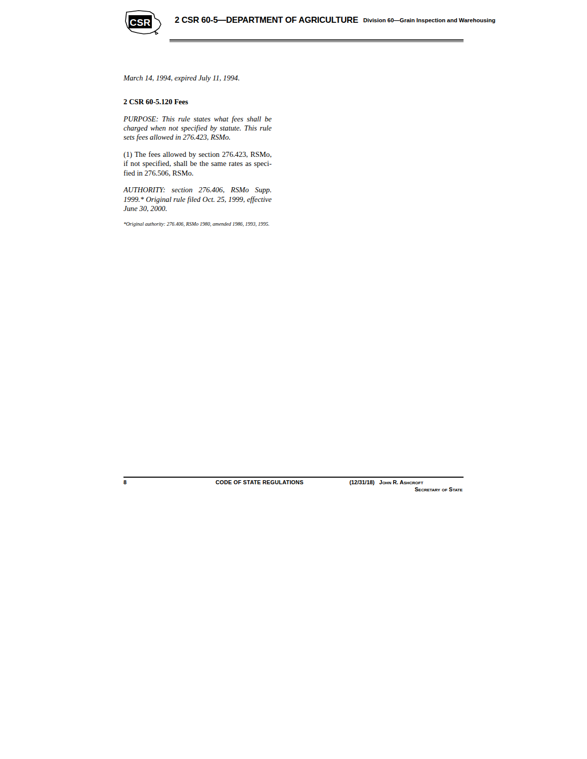CSR
2 CSR 60-5—DEPARTMENT OF AGRICULTURE
Division 60—Grain Inspection and Warehousing
March 14, 1994, expired July 11, 1994.
2 CSR 60-5.120 Fees
PURPOSE: This rule states what fees shall be charged when not specified by statute. This rule sets fees allowed in 276.423, RSMo.
(1) The fees allowed by section 276.423, RSMo, if not specified, shall be the same rates as specified in 276.506, RSMo.
AUTHORITY: section 276.406, RSMo Supp. 1999.* Original rule filed Oct. 25, 1999, effective June 30, 2000.
*Original authority: 276.406, RSMo 1980, amended 1986, 1993, 1995.
8
CODE OF STATE REGULATIONS
(12/31/18) John R. Ashcroft Secretary of State